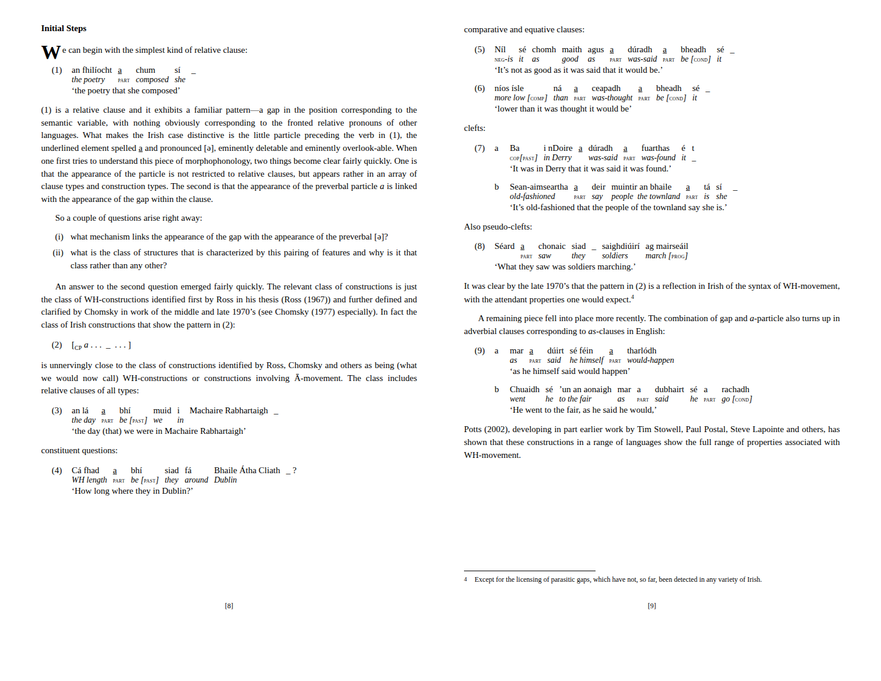Initial Steps
We can begin with the simplest kind of relative clause:
(1)
| an fhilíocht | a | chum | sí | _ |
| the poetry | part | composed | she | |
‘the poetry that she composed’
(1) is a relative clause and it exhibits a familiar pattern—a gap in the position corresponding to the semantic variable, with nothing obviously corresponding to the fronted relative pronouns of other languages. What makes the Irish case distinctive is the little particle preceding the verb in (1), the underlined element spelled a and pronounced [ə], eminently deletable and eminently overlook-able. When one first tries to understand this piece of morphophonology, two things become clear fairly quickly. One is that the appearance of the particle is not restricted to relative clauses, but appears rather in an array of clause types and construction types. The second is that the appearance of the preverbal particle a is linked with the appearance of the gap within the clause.
So a couple of questions arise right away:
what mechanism links the appearance of the gap with the appearance of the preverbal [ə]?
what is the class of structures that is characterized by this pairing of features and why is it that class rather than any other?
An answer to the second question emerged fairly quickly. The relevant class of constructions is just the class of WH-constructions identified first by Ross in his thesis (Ross (1967)) and further defined and clarified by Chomsky in work of the middle and late 1970’s (see Chomsky (1977) especially). In fact the class of Irish constructions that show the pattern in (2):
(2)
[CP a . . . _ . . . ]
is unnervingly close to the class of constructions identified by Ross, Chomsky and others as being (what we would now call) WH-constructions or constructions involving Ā-movement. The class includes relative clauses of all types:
(3)
| an lá | a | bhí | muid | i | Machaire Rabhartaigh | _ |
| the day | part | be [ past ] | we | in | | |
‘the day (that) we were in Machaire Rabhartaigh’
constituent questions:
(4)
| Cá fhad | a | bhí | siad | fá | Bhaile Átha Cliath | _ ? |
| WH length | part | be [ past ] | they | around | Dublin | |
‘How long where they in Dublin?’
[8]
comparative and equative clauses:
(5)
| Níl | sé | chomh | maith | agus | a | dúradh | a | bheadh | sé | _ |
| neg -is | it | as | good | as | part | was-said | part | be [ cond ] | it | |
‘It’s not as good as it was said that it would be.’
(6)
| níos ísle | ná | a | ceapadh | a | bheadh | sé | _ |
| more low [ comp ] | than | part | was-thought | part | be [ cond ] | it | |
‘lower than it was thought it would be’
clefts:
(7)
a
| Ba | i nDoire | a | dúradh | a | fuarthas | é | t |
| cop [ past ] | in Derry | | was-said | part | was-found | it | _ |
‘It was in Derry that it was said it was found.’
b
| Sean-aimseartha | a | deir | muintir an bhaile | a | tá | sí | _ |
| old-fashioned | part | say | people the townland | part | is | she | |
‘It’s old-fashioned that the people of the townland say she is.’
Also pseudo-clefts:
(8)
| Séard | a | chonaic | siad | _ | saighdiúirí | ag mairseáil |
| | part | saw | they | | soldiers | march [ prog ] |
‘What they saw was soldiers marching.’
It was clear by the late 1970’s that the pattern in (2) is a reflection in Irish of the syntax of WH-movement, with the attendant properties one would expect.4
A remaining piece fell into place more recently. The combination of gap and a-particle also turns up in adverbial clauses corresponding to as-clauses in English:
(9)
a
| mar | a | dúirt | sé féin | a | tharlódh |
| as | part | said | he himself | part | would-happen |
‘as he himself said would happen’
b
| Chuaidh | sé | ’un an aonaigh | mar | a | dubhairt | sé | a | rachadh |
| went | he | to the fair | as | part | said | he | part | go [ cond ] |
‘He went to the fair, as he said he would,’
Potts (2002), developing in part earlier work by Tim Stowell, Paul Postal, Steve Lapointe and others, has shown that these constructions in a range of languages show the full range of properties associated with WH-movement.
4
Except for the licensing of parasitic gaps, which have not, so far, been detected in any variety of Irish.
[9]